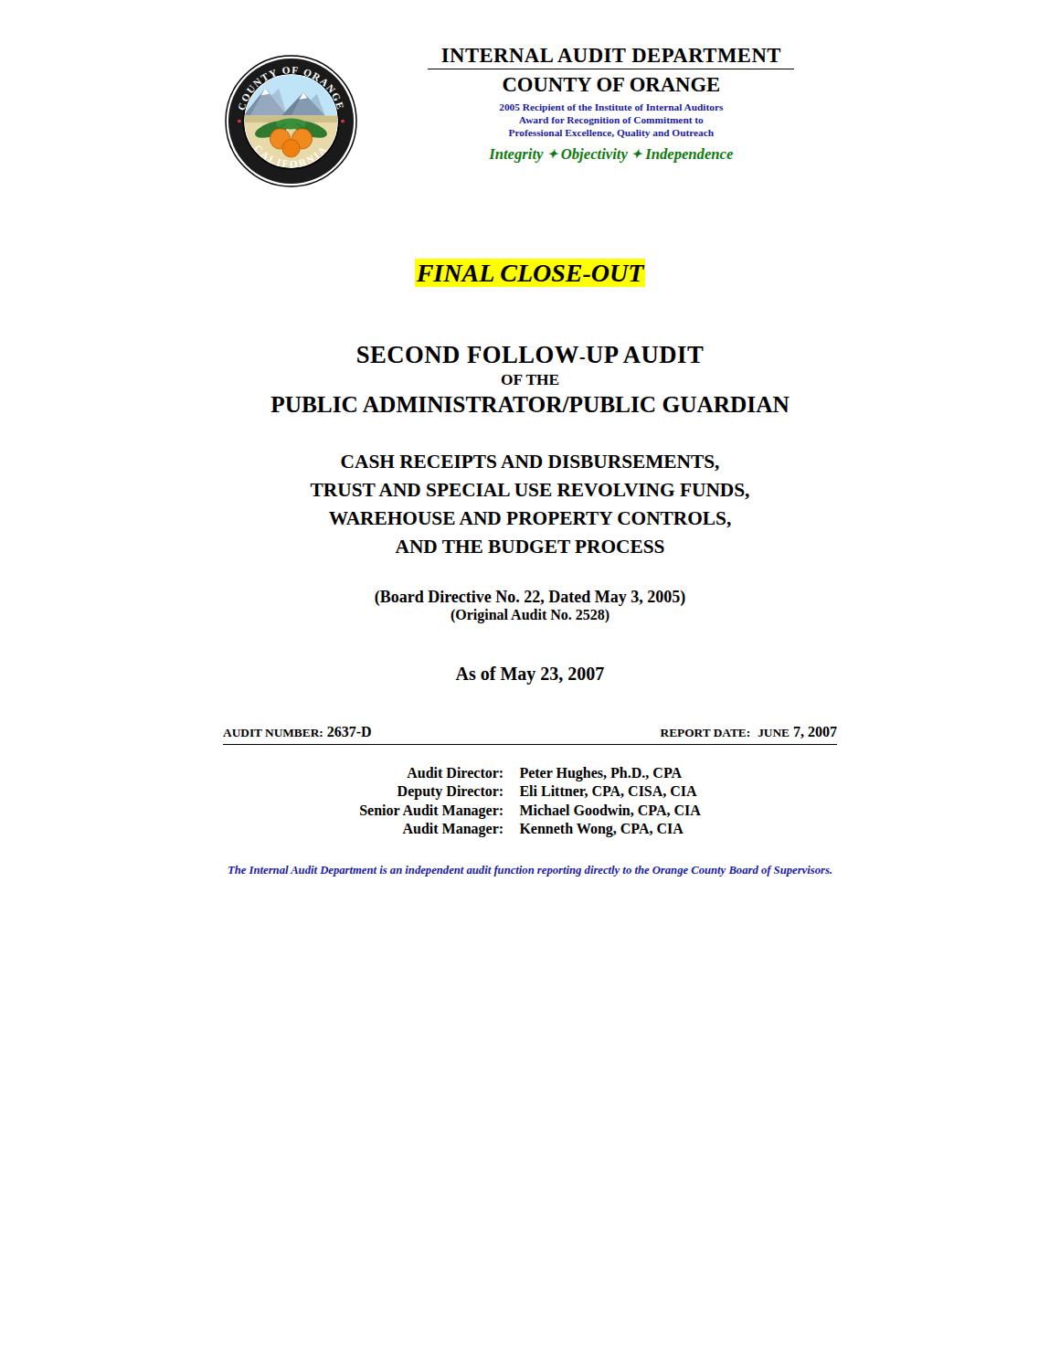COUNTY OF ORANGE CALIFORNIA
INTERNAL AUDIT DEPARTMENT
COUNTY OF ORANGE
2005 Recipient of the Institute of Internal Auditors
Award for Recognition of Commitment to
Professional Excellence, Quality and Outreach
Integrity ✦ Objectivity ✦ Independence
FINAL CLOSE-OUT
SECOND FOLLOW-UP AUDIT
OF THE
PUBLIC ADMINISTRATOR/PUBLIC GUARDIAN
CASH RECEIPTS AND DISBURSEMENTS,
TRUST AND SPECIAL USE REVOLVING FUNDS,
WAREHOUSE AND PROPERTY CONTROLS,
AND THE BUDGET PROCESS
(Board Directive No. 22, Dated May 3, 2005) (Original Audit No. 2528)
As of May 23, 2007
AUDIT NUMBER: 2637-D
REPORT DATE: JUNE 7, 2007
| Audit Director: | Peter Hughes, Ph.D., CPA |
| Deputy Director: | Eli Littner, CPA, CISA, CIA |
| Senior Audit Manager: | Michael Goodwin, CPA, CIA |
| Audit Manager: | Kenneth Wong, CPA, CIA |
The Internal Audit Department is an independent audit function reporting directly to the Orange County Board of Supervisors.